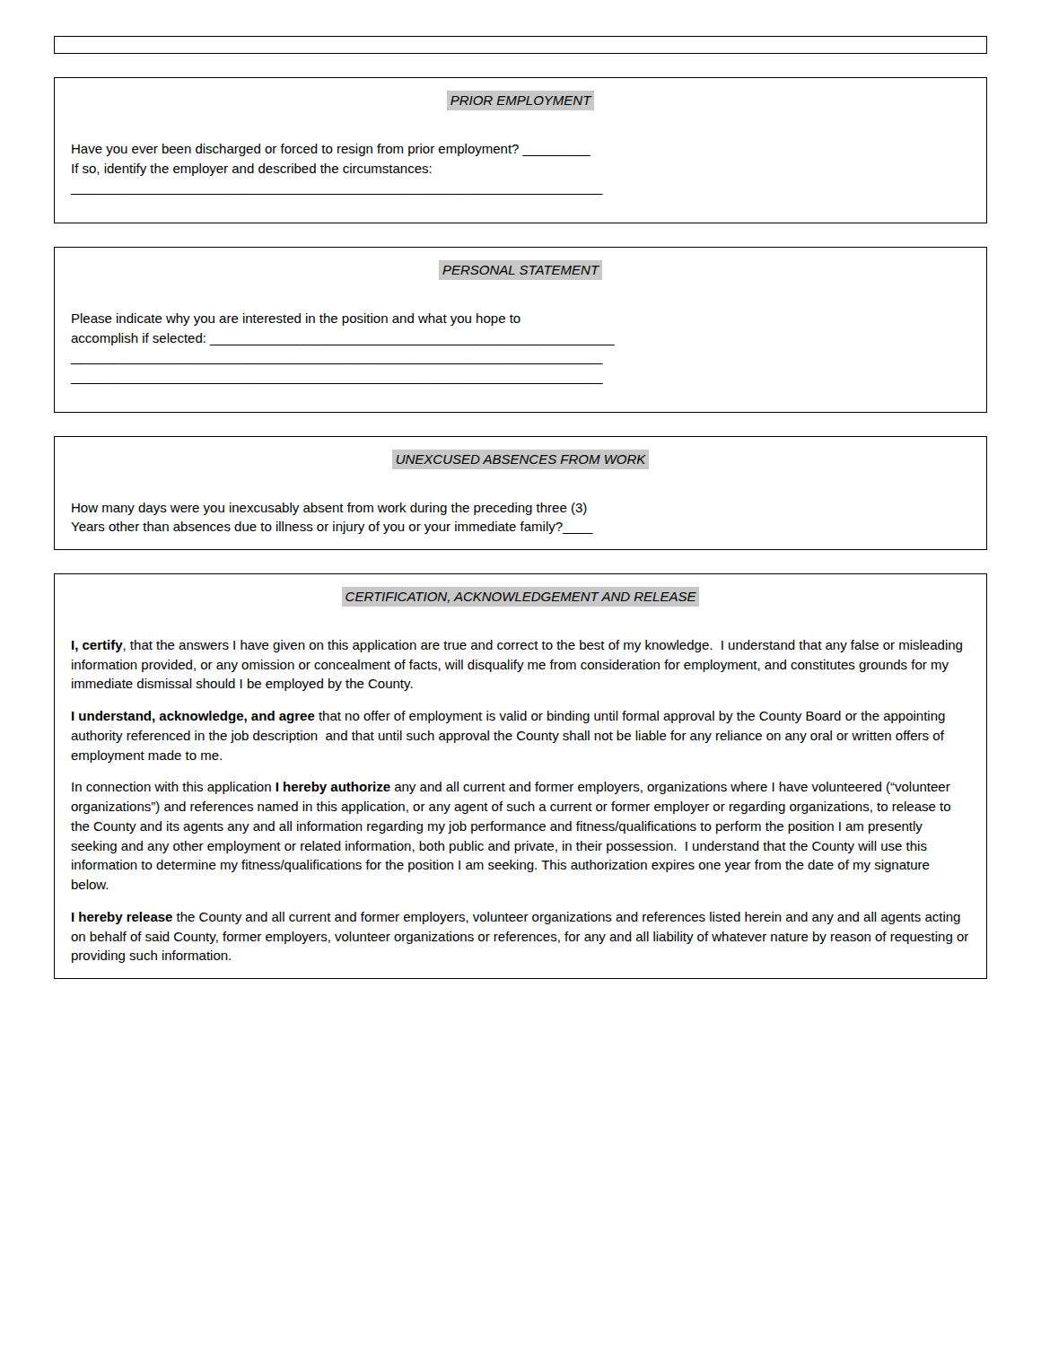PRIOR EMPLOYMENT
Have you ever been discharged or forced to resign from prior employment? _________
If so, identify the employer and described the circumstances:
_______________________________________________________________________
PERSONAL STATEMENT
Please indicate why you are interested in the position and what you hope to
accomplish if selected: ______________________________________________________
_______________________________________________________________________
_______________________________________________________________________
UNEXCUSED ABSENCES FROM WORK
How many days were you inexcusably absent from work during the preceding three (3)
Years other than absences due to illness or injury of you or your immediate family?____
CERTIFICATION, ACKNOWLEDGEMENT AND RELEASE
I, certify, that the answers I have given on this application are true and correct to the best of my knowledge. I understand that any false or misleading information provided, or any omission or concealment of facts, will disqualify me from consideration for employment, and constitutes grounds for my immediate dismissal should I be employed by the County.
I understand, acknowledge, and agree that no offer of employment is valid or binding until formal approval by the County Board or the appointing authority referenced in the job description and that until such approval the County shall not be liable for any reliance on any oral or written offers of employment made to me.
In connection with this application I hereby authorize any and all current and former employers, organizations where I have volunteered (“volunteer organizations”) and references named in this application, or any agent of such a current or former employer or regarding organizations, to release to the County and its agents any and all information regarding my job performance and fitness/qualifications to perform the position I am presently seeking and any other employment or related information, both public and private, in their possession. I understand that the County will use this information to determine my fitness/qualifications for the position I am seeking. This authorization expires one year from the date of my signature below.
I hereby release the County and all current and former employers, volunteer organizations and references listed herein and any and all agents acting on behalf of said County, former employers, volunteer organizations or references, for any and all liability of whatever nature by reason of requesting or providing such information.